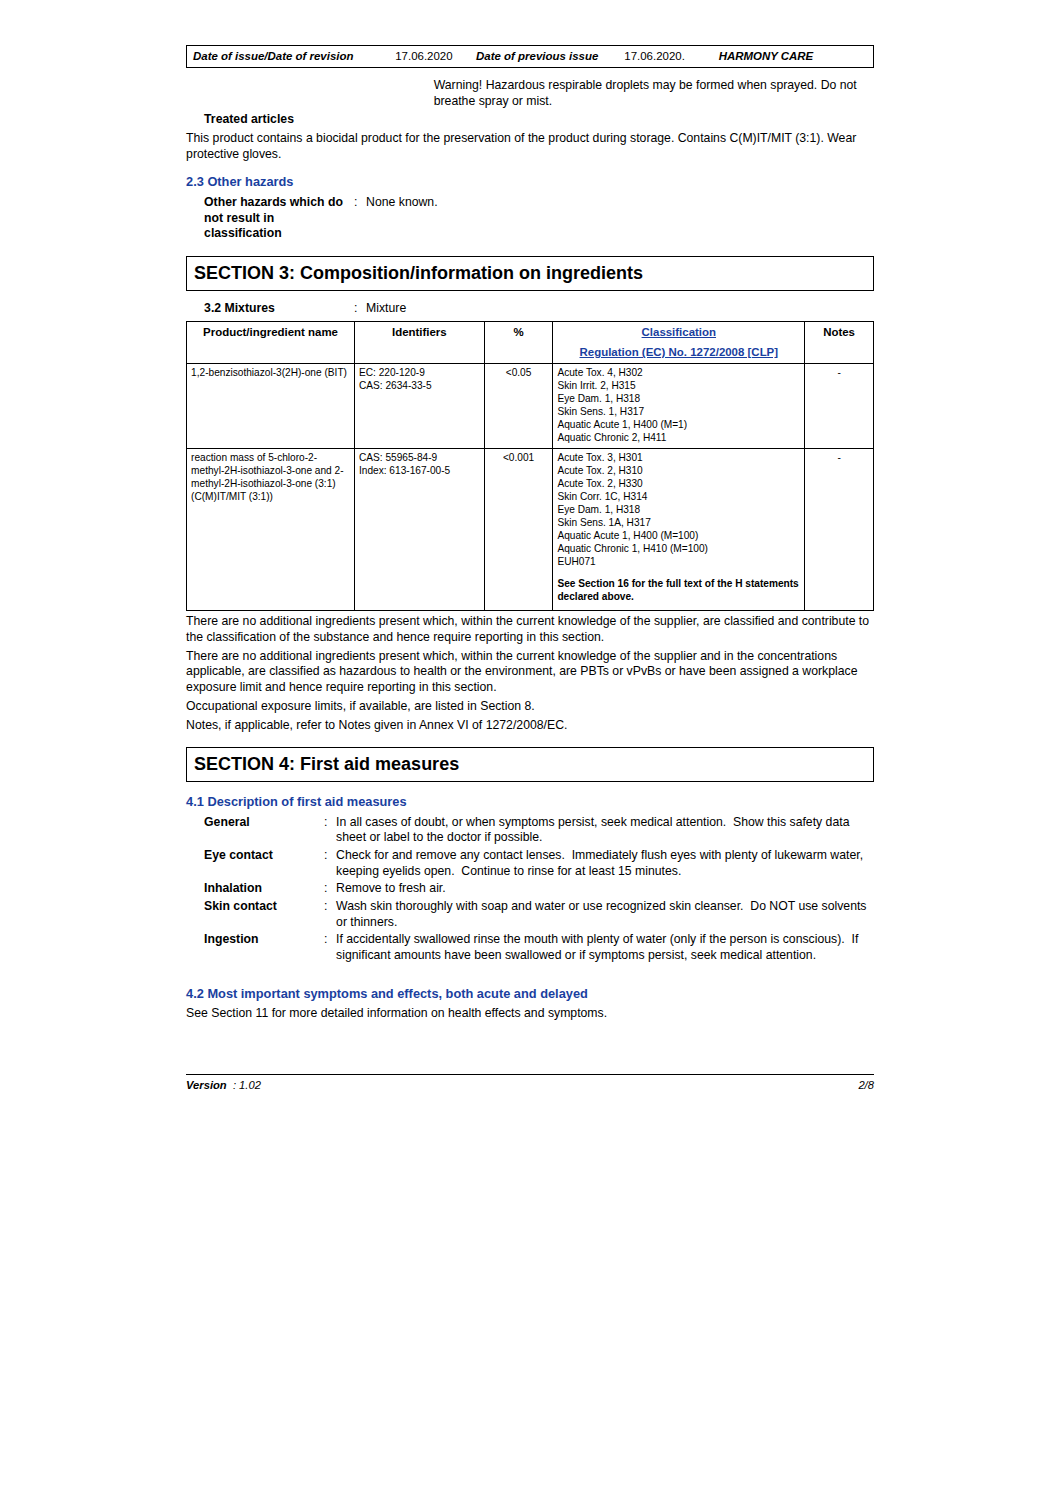Date of issue/Date of revision
17.06.2020
Date of previous issue
17.06.2020.
HARMONY CARE
Warning! Hazardous respirable droplets may be formed when sprayed. Do not breathe spray or mist.
Treated articles
This product contains a biocidal product for the preservation of the product during storage. Contains C(M)IT/MIT (3:1). Wear protective gloves.
2.3 Other hazards
Other hazards which do not result in classification
:
None known.
SECTION 3: Composition/information on ingredients
3.2 Mixtures
:
Mixture
| Product/ingredient name | Identifiers | % | Classification | Notes |
| --- | --- | --- | --- | --- |
| Regulation (EC) No. 1272/2008 [CLP] |
| 1,2-benzisothiazol-3(2H)-one (BIT) | EC: 220-120-9 CAS: 2634-33-5 | <0.05 | Acute Tox. 4, H302 Skin Irrit. 2, H315 Eye Dam. 1, H318 Skin Sens. 1, H317 Aquatic Acute 1, H400 (M=1) Aquatic Chronic 2, H411 | - |
| reaction mass of 5-chloro-2-methyl-2H-isothiazol-3-one and 2-methyl-2H-isothiazol-3-one (3:1) (C(M)IT/MIT (3:1)) | CAS: 55965-84-9 Index: 613-167-00-5 | <0.001 | Acute Tox. 3, H301 Acute Tox. 2, H310 Acute Tox. 2, H330 Skin Corr. 1C, H314 Eye Dam. 1, H318 Skin Sens. 1A, H317 Aquatic Acute 1, H400 (M=100) Aquatic Chronic 1, H410 (M=100) EUH071 See Section 16 for the full text of the H statements declared above. | - |
There are no additional ingredients present which, within the current knowledge of the supplier, are classified and contribute to the classification of the substance and hence require reporting in this section.
There are no additional ingredients present which, within the current knowledge of the supplier and in the concentrations applicable, are classified as hazardous to health or the environment, are PBTs or vPvBs or have been assigned a workplace exposure limit and hence require reporting in this section.
Occupational exposure limits, if available, are listed in Section 8.
Notes, if applicable, refer to Notes given in Annex VI of 1272/2008/EC.
SECTION 4: First aid measures
4.1 Description of first aid measures
General
:
In all cases of doubt, or when symptoms persist, seek medical attention. Show this safety data sheet or label to the doctor if possible.
Eye contact
:
Check for and remove any contact lenses. Immediately flush eyes with plenty of lukewarm water, keeping eyelids open. Continue to rinse for at least 15 minutes.
Inhalation
:
Remove to fresh air.
Skin contact
:
Wash skin thoroughly with soap and water or use recognized skin cleanser. Do NOT use solvents or thinners.
Ingestion
:
If accidentally swallowed rinse the mouth with plenty of water (only if the person is conscious). If significant amounts have been swallowed or if symptoms persist, seek medical attention.
4.2 Most important symptoms and effects, both acute and delayed
See Section 11 for more detailed information on health effects and symptoms.
Version : 1.02
2/8